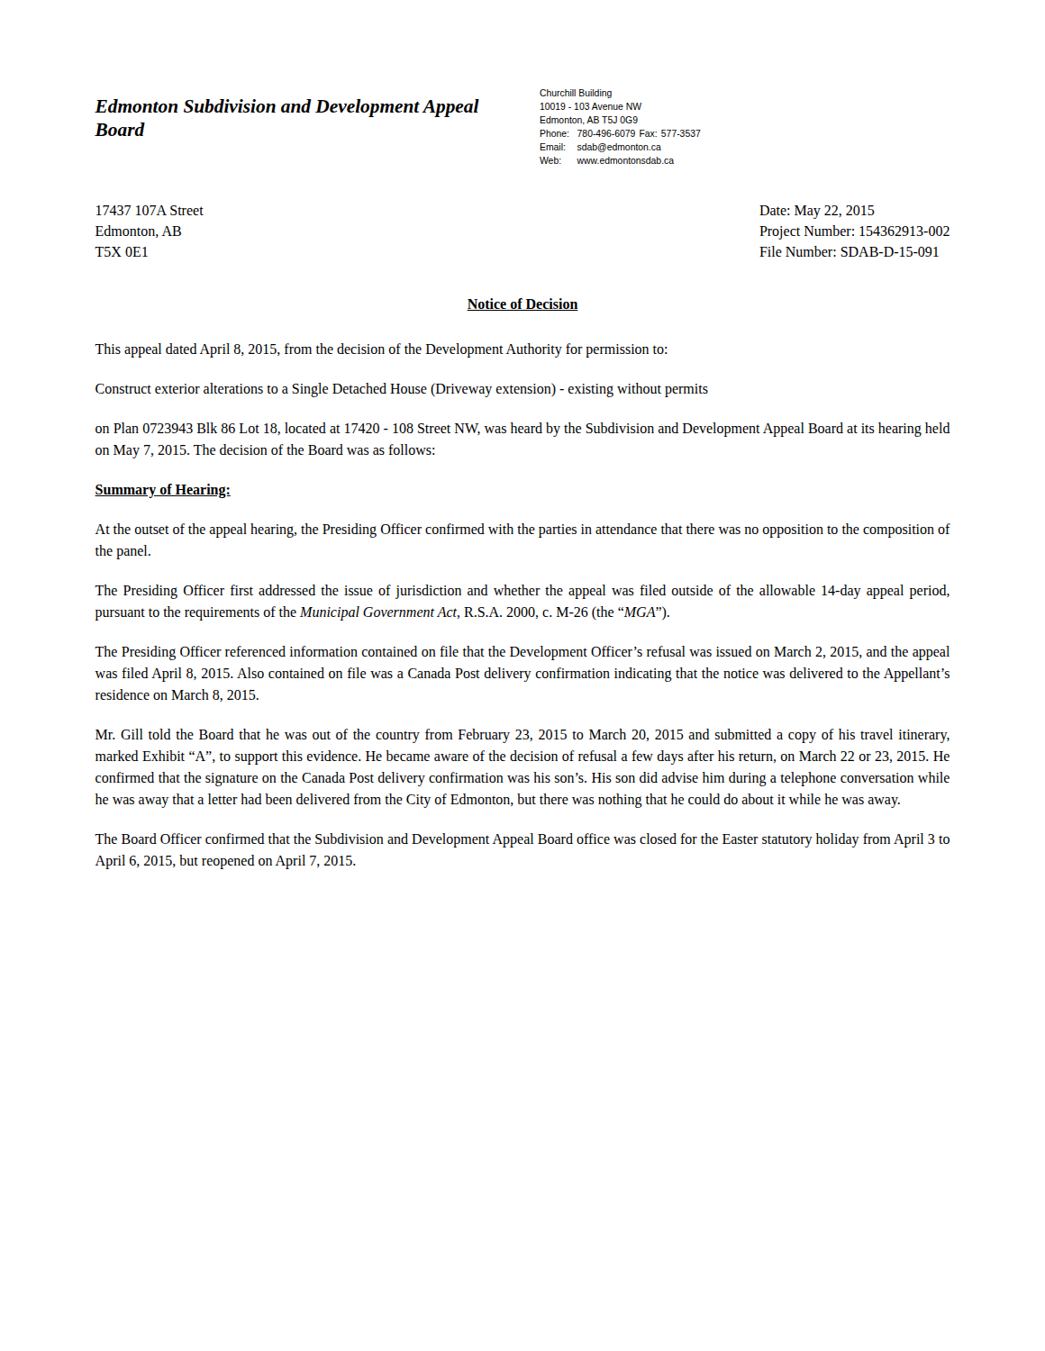Edmonton Subdivision and Development Appeal Board
| Churchill Building |
| 10019 - 103 Avenue NW |
| Edmonton, AB T5J 0G9 |
| Phone: | 780-496-6079 | Fax: | 577-3537 |
| Email: | sdab@edmonton.ca |
| Web: | www.edmontonsdab.ca |
17437 107A Street
Edmonton, AB
T5X 0E1
Date: May 22, 2015
Project Number: 154362913-002
File Number: SDAB-D-15-091
Notice of Decision
This appeal dated April 8, 2015, from the decision of the Development Authority for permission to:
Construct exterior alterations to a Single Detached House (Driveway extension) - existing without permits
on Plan 0723943 Blk 86 Lot 18, located at 17420 - 108 Street NW, was heard by the Subdivision and Development Appeal Board at its hearing held on May 7, 2015. The decision of the Board was as follows:
Summary of Hearing:
At the outset of the appeal hearing, the Presiding Officer confirmed with the parties in attendance that there was no opposition to the composition of the panel.
The Presiding Officer first addressed the issue of jurisdiction and whether the appeal was filed outside of the allowable 14-day appeal period, pursuant to the requirements of the Municipal Government Act, R.S.A. 2000, c. M-26 (the “MGA”).
The Presiding Officer referenced information contained on file that the Development Officer’s refusal was issued on March 2, 2015, and the appeal was filed April 8, 2015. Also contained on file was a Canada Post delivery confirmation indicating that the notice was delivered to the Appellant’s residence on March 8, 2015.
Mr. Gill told the Board that he was out of the country from February 23, 2015 to March 20, 2015 and submitted a copy of his travel itinerary, marked Exhibit “A”, to support this evidence. He became aware of the decision of refusal a few days after his return, on March 22 or 23, 2015. He confirmed that the signature on the Canada Post delivery confirmation was his son’s. His son did advise him during a telephone conversation while he was away that a letter had been delivered from the City of Edmonton, but there was nothing that he could do about it while he was away.
The Board Officer confirmed that the Subdivision and Development Appeal Board office was closed for the Easter statutory holiday from April 3 to April 6, 2015, but reopened on April 7, 2015.